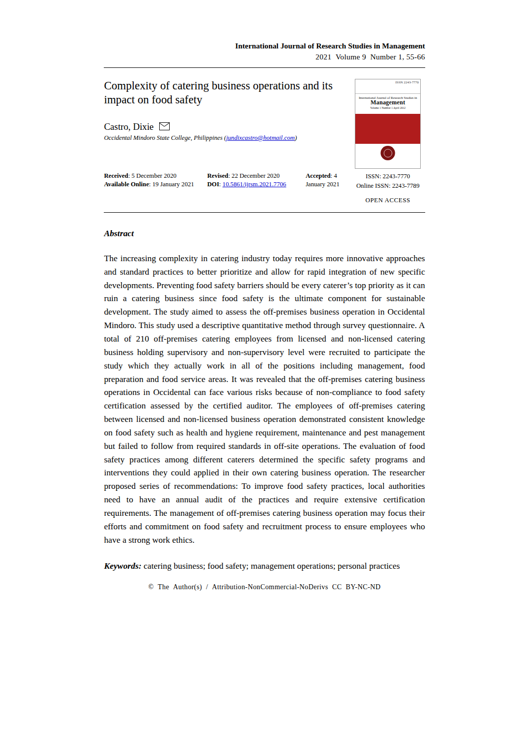International Journal of Research Studies in Management
2021 Volume 9 Number 1, 55-66
Complexity of catering business operations and its impact on food safety
Castro, Dixie
Occidental Mindoro State College, Philippines (jundixcastro@hotmail.com)
ISSN 2243-7770
International Journal of Research Studies in
Management
Volume 1 Number 1 April 2012
Received: 5 December 2020
Available Online: 19 January 2021
Revised: 22 December 2020
DOI: 10.5861/ijrsm.2021.7706
Accepted: 4 January 2021
ISSN: 2243-7770
Online ISSN: 2243-7789
OPEN ACCESS
Abstract
The increasing complexity in catering industry today requires more innovative approaches and standard practices to better prioritize and allow for rapid integration of new specific developments. Preventing food safety barriers should be every caterer’s top priority as it can ruin a catering business since food safety is the ultimate component for sustainable development. The study aimed to assess the off-premises business operation in Occidental Mindoro. This study used a descriptive quantitative method through survey questionnaire. A total of 210 off-premises catering employees from licensed and non-licensed catering business holding supervisory and non-supervisory level were recruited to participate the study which they actually work in all of the positions including management, food preparation and food service areas. It was revealed that the off-premises catering business operations in Occidental can face various risks because of non-compliance to food safety certification assessed by the certified auditor. The employees of off-premises catering between licensed and non-licensed business operation demonstrated consistent knowledge on food safety such as health and hygiene requirement, maintenance and pest management but failed to follow from required standards in off-site operations. The evaluation of food safety practices among different caterers determined the specific safety programs and interventions they could applied in their own catering business operation. The researcher proposed series of recommendations: To improve food safety practices, local authorities need to have an annual audit of the practices and require extensive certification requirements. The management of off-premises catering business operation may focus their efforts and commitment on food safety and recruitment process to ensure employees who have a strong work ethics.
Keywords: catering business; food safety; management operations; personal practices
© The Author(s) / Attribution-NonCommercial-NoDerivs CC BY-NC-ND